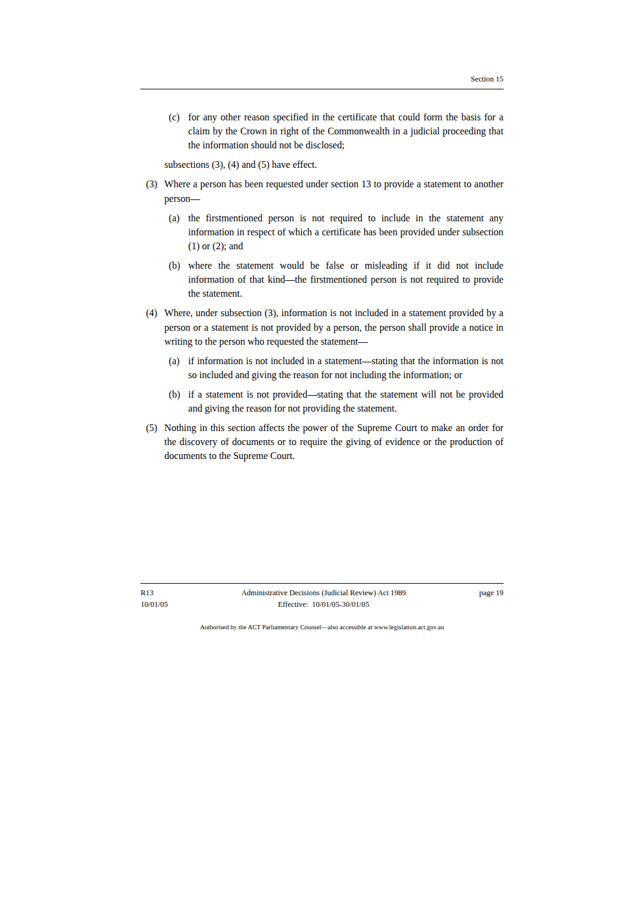Section 15
(c) for any other reason specified in the certificate that could form the basis for a claim by the Crown in right of the Commonwealth in a judicial proceeding that the information should not be disclosed;
subsections (3), (4) and (5) have effect.
(3) Where a person has been requested under section 13 to provide a statement to another person—
(a) the firstmentioned person is not required to include in the statement any information in respect of which a certificate has been provided under subsection (1) or (2); and
(b) where the statement would be false or misleading if it did not include information of that kind—the firstmentioned person is not required to provide the statement.
(4) Where, under subsection (3), information is not included in a statement provided by a person or a statement is not provided by a person, the person shall provide a notice in writing to the person who requested the statement—
(a) if information is not included in a statement—stating that the information is not so included and giving the reason for not including the information; or
(b) if a statement is not provided—stating that the statement will not be provided and giving the reason for not providing the statement.
(5) Nothing in this section affects the power of the Supreme Court to make an order for the discovery of documents or to require the giving of evidence or the production of documents to the Supreme Court.
R13
10/01/05
Administrative Decisions (Judicial Review) Act 1989
Effective: 10/01/05-30/01/05
page 19
Authorised by the ACT Parliamentary Counsel—also accessible at www.legislation.act.gov.au